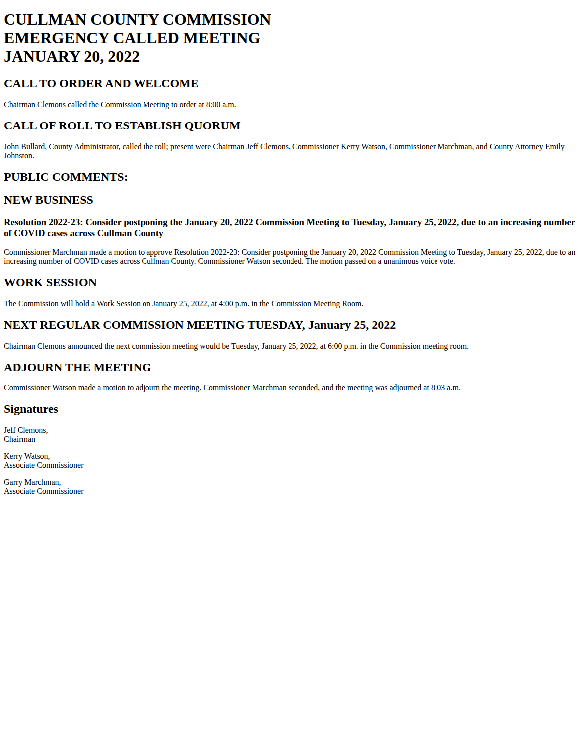CULLMAN COUNTY COMMISSION
EMERGENCY CALLED MEETING
JANUARY 20, 2022
CALL TO ORDER AND WELCOME
Chairman Clemons called the Commission Meeting to order at 8:00 a.m.
CALL OF ROLL TO ESTABLISH QUORUM
John Bullard, County Administrator, called the roll; present were Chairman Jeff Clemons, Commissioner Kerry Watson, Commissioner Marchman, and County Attorney Emily Johnston.
PUBLIC COMMENTS:
NEW BUSINESS
Resolution 2022-23: Consider postponing the January 20, 2022 Commission Meeting to Tuesday, January 25, 2022, due to an increasing number of COVID cases across Cullman County
Commissioner Marchman made a motion to approve Resolution 2022-23: Consider postponing the January 20, 2022 Commission Meeting to Tuesday, January 25, 2022, due to an increasing number of COVID cases across Cullman County. Commissioner Watson seconded. The motion passed on a unanimous voice vote.
WORK SESSION
The Commission will hold a Work Session on January 25, 2022, at 4:00 p.m. in the Commission Meeting Room.
NEXT REGULAR COMMISSION MEETING TUESDAY, January 25, 2022
Chairman Clemons announced the next commission meeting would be Tuesday, January 25, 2022, at 6:00 p.m. in the Commission meeting room.
ADJOURN THE MEETING
Commissioner Watson made a motion to adjourn the meeting. Commissioner Marchman seconded, and the meeting was adjourned at 8:03 a.m.
Signatures
Jeff Clemons,
Chairman
Kerry Watson,
Associate Commissioner
Garry Marchman,
Associate Commissioner